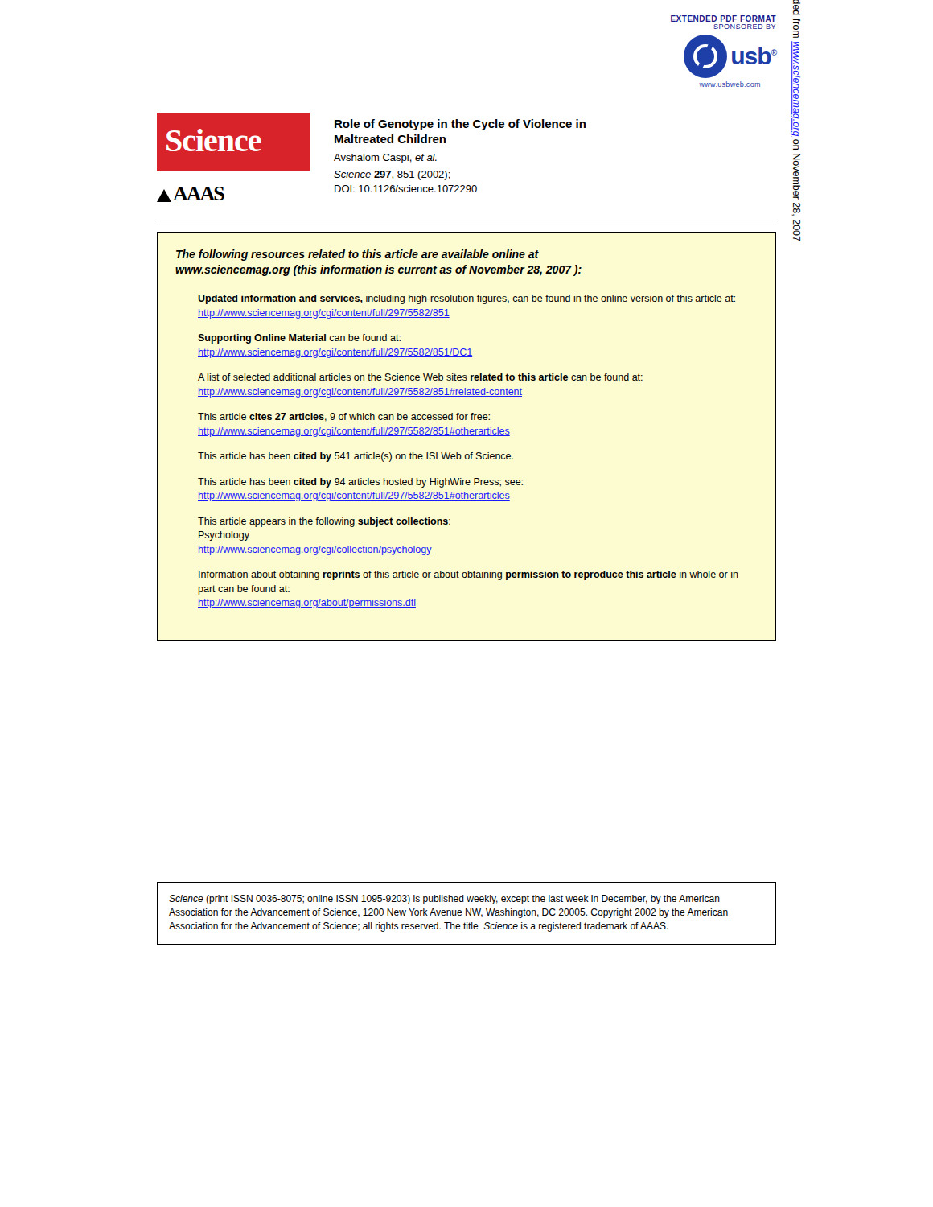EXTENDED PDF FORMAT SPONSORED BY
usb®
www.usbweb.com
Science
AAAS
Role of Genotype in the Cycle of Violence in
Maltreated Children
Avshalom Caspi, et al.
Science 297, 851 (2002);
DOI: 10.1126/science.1072290
The following resources related to this article are available online at
www.sciencemag.org (this information is current as of November 28, 2007 ):
Updated information and services, including high-resolution figures, can be found in the online version of this article at:
http://www.sciencemag.org/cgi/content/full/297/5582/851
Supporting Online Material can be found at:
http://www.sciencemag.org/cgi/content/full/297/5582/851/DC1
A list of selected additional articles on the Science Web sites related to this article can be found at:
http://www.sciencemag.org/cgi/content/full/297/5582/851#related-content
This article cites 27 articles, 9 of which can be accessed for free:
http://www.sciencemag.org/cgi/content/full/297/5582/851#otherarticles
This article has been cited by 541 article(s) on the ISI Web of Science.
This article has been cited by 94 articles hosted by HighWire Press; see:
http://www.sciencemag.org/cgi/content/full/297/5582/851#otherarticles
This article appears in the following subject collections:
Psychology
http://www.sciencemag.org/cgi/collection/psychology
Information about obtaining reprints of this article or about obtaining permission to reproduce this article in whole or in part can be found at:
http://www.sciencemag.org/about/permissions.dtl
Downloaded from www.sciencemag.org on November 28, 2007
Science (print ISSN 0036-8075; online ISSN 1095-9203) is published weekly, except the last week in December, by the American Association for the Advancement of Science, 1200 New York Avenue NW, Washington, DC 20005. Copyright 2002 by the American Association for the Advancement of Science; all rights reserved. The title Science is a registered trademark of AAAS.